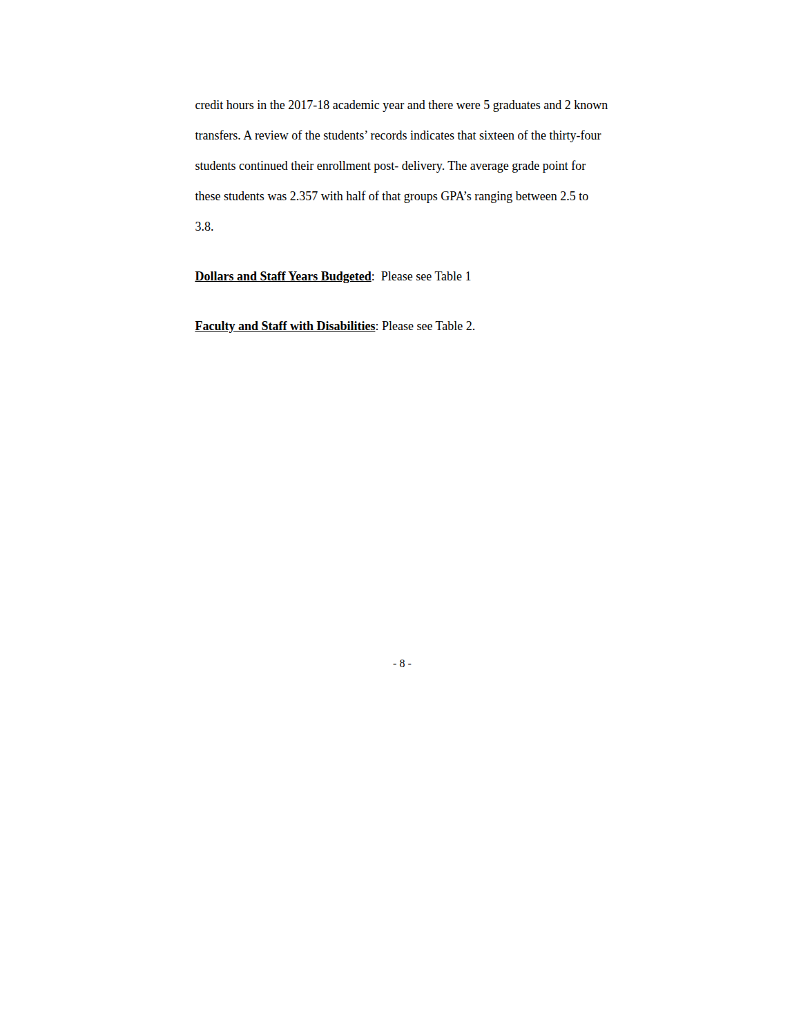credit hours in the 2017-18 academic year and there were 5 graduates and 2 known transfers. A review of the students’ records indicates that sixteen of the thirty-four students continued their enrollment post- delivery. The average grade point for these students was 2.357 with half of that groups GPA’s ranging between 2.5 to 3.8.
Dollars and Staff Years Budgeted: Please see Table 1
Faculty and Staff with Disabilities: Please see Table 2.
- 8 -